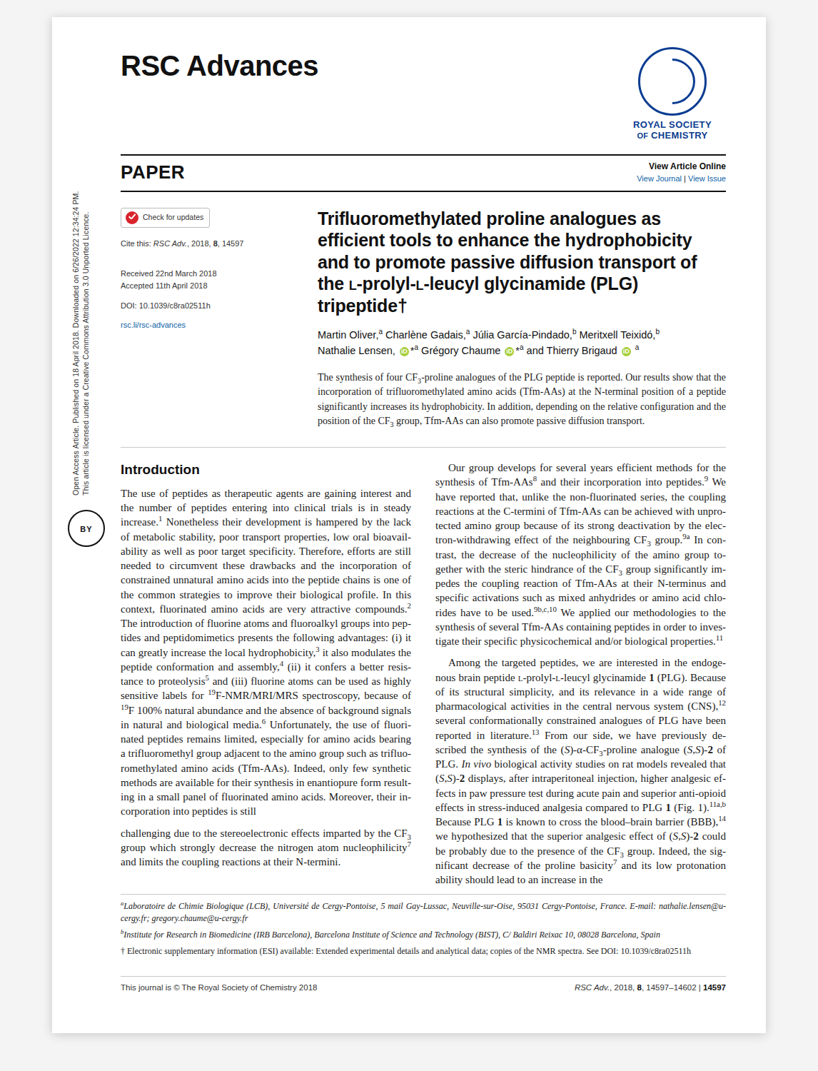Open Access Article. Published on 18 April 2018. Downloaded on 6/26/2022 12:34:24 PM.
This article is licensed under a Creative Commons Attribution 3.0 Unported Licence.
BY
RSC Advances
ROYAL SOCIETY
OF CHEMISTRY
PAPER
View Article Online
View Journal | View Issue
Check for updates
Cite this: RSC Adv., 2018, 8, 14597
Received 22nd March 2018
Accepted 11th April 2018
DOI: 10.1039/c8ra02511h
rsc.li/rsc-advances
Trifluoromethylated proline analogues as efficient tools to enhance the hydrophobicity and to promote passive diffusion transport of the l-prolyl-l-leucyl glycinamide (PLG) tripeptide†
Martin Oliver,a Charlène Gadais,a Júlia García-Pindado,b Meritxell Teixidó,b
Nathalie Lensen, iD*a Grégory Chaume iD*a and Thierry Brigaud iD a
The synthesis of four CF3-proline analogues of the PLG peptide is reported. Our results show that the incorporation of trifluoromethylated amino acids (Tfm-AAs) at the N-terminal position of a peptide significantly increases its hydrophobicity. In addition, depending on the relative configuration and the position of the CF3 group, Tfm-AAs can also promote passive diffusion transport.
Introduction
The use of peptides as therapeutic agents are gaining interest and the number of peptides entering into clinical trials is in steady increase.1 Nonetheless their development is hampered by the lack of metabolic stability, poor transport properties, low oral bioavailability as well as poor target specificity. Therefore, efforts are still needed to circumvent these drawbacks and the incorporation of constrained unnatural amino acids into the peptide chains is one of the common strategies to improve their biological profile. In this context, fluorinated amino acids are very attractive compounds.2 The introduction of fluorine atoms and fluoroalkyl groups into peptides and peptidomimetics presents the following advantages: (i) it can greatly increase the local hydrophobicity,3 it also modulates the peptide conformation and assembly,4 (ii) it confers a better resistance to proteolysis5 and (iii) fluorine atoms can be used as highly sensitive labels for 19F-NMR/MRI/MRS spectroscopy, because of 19F 100% natural abundance and the absence of background signals in natural and biological media.6 Unfortunately, the use of fluorinated peptides remains limited, especially for amino acids bearing a trifluoromethyl group adjacent to the amino group such as trifluoromethylated amino acids (Tfm-AAs). Indeed, only few synthetic methods are available for their synthesis in enantiopure form resulting in a small panel of fluorinated amino acids. Moreover, their incorporation into peptides is still
challenging due to the stereoelectronic effects imparted by the CF3 group which strongly decrease the nitrogen atom nucleophilicity7 and limits the coupling reactions at their N-termini.
Our group develops for several years efficient methods for the synthesis of Tfm-AAs8 and their incorporation into peptides.9 We have reported that, unlike the non-fluorinated series, the coupling reactions at the C-termini of Tfm-AAs can be achieved with unprotected amino group because of its strong deactivation by the electron-withdrawing effect of the neighbouring CF3 group.9a In contrast, the decrease of the nucleophilicity of the amino group together with the steric hindrance of the CF3 group significantly impedes the coupling reaction of Tfm-AAs at their N-terminus and specific activations such as mixed anhydrides or amino acid chlorides have to be used.9b,c,10 We applied our methodologies to the synthesis of several Tfm-AAs containing peptides in order to investigate their specific physicochemical and/or biological properties.11
Among the targeted peptides, we are interested in the endogenous brain peptide l-prolyl-l-leucyl glycinamide 1 (PLG). Because of its structural simplicity, and its relevance in a wide range of pharmacological activities in the central nervous system (CNS),12 several conformationally constrained analogues of PLG have been reported in literature.13 From our side, we have previously described the synthesis of the (S)-α-CF3-proline analogue (S,S)-2 of PLG. In vivo biological activity studies on rat models revealed that (S,S)-2 displays, after intraperitoneal injection, higher analgesic effects in paw pressure test during acute pain and superior anti-opioid effects in stress-induced analgesia compared to PLG 1 (Fig. 1).11a,b Because PLG 1 is known to cross the blood–brain barrier (BBB),14 we hypothesized that the superior analgesic effect of (S,S)-2 could be probably due to the presence of the CF3 group. Indeed, the significant decrease of the proline basicity7 and its low protonation ability should lead to an increase in the
aLaboratoire de Chimie Biologique (LCB), Université de Cergy-Pontoise, 5 mail Gay-Lussac, Neuville-sur-Oise, 95031 Cergy-Pontoise, France. E-mail: nathalie.lensen@u-cergy.fr; gregory.chaume@u-cergy.fr
bInstitute for Research in Biomedicine (IRB Barcelona), Barcelona Institute of Science and Technology (BIST), C/ Baldiri Reixac 10, 08028 Barcelona, Spain
† Electronic supplementary information (ESI) available: Extended experimental details and analytical data; copies of the NMR spectra. See DOI: 10.1039/c8ra02511h
This journal is © The Royal Society of Chemistry 2018
RSC Adv., 2018, 8, 14597–14602 | 14597